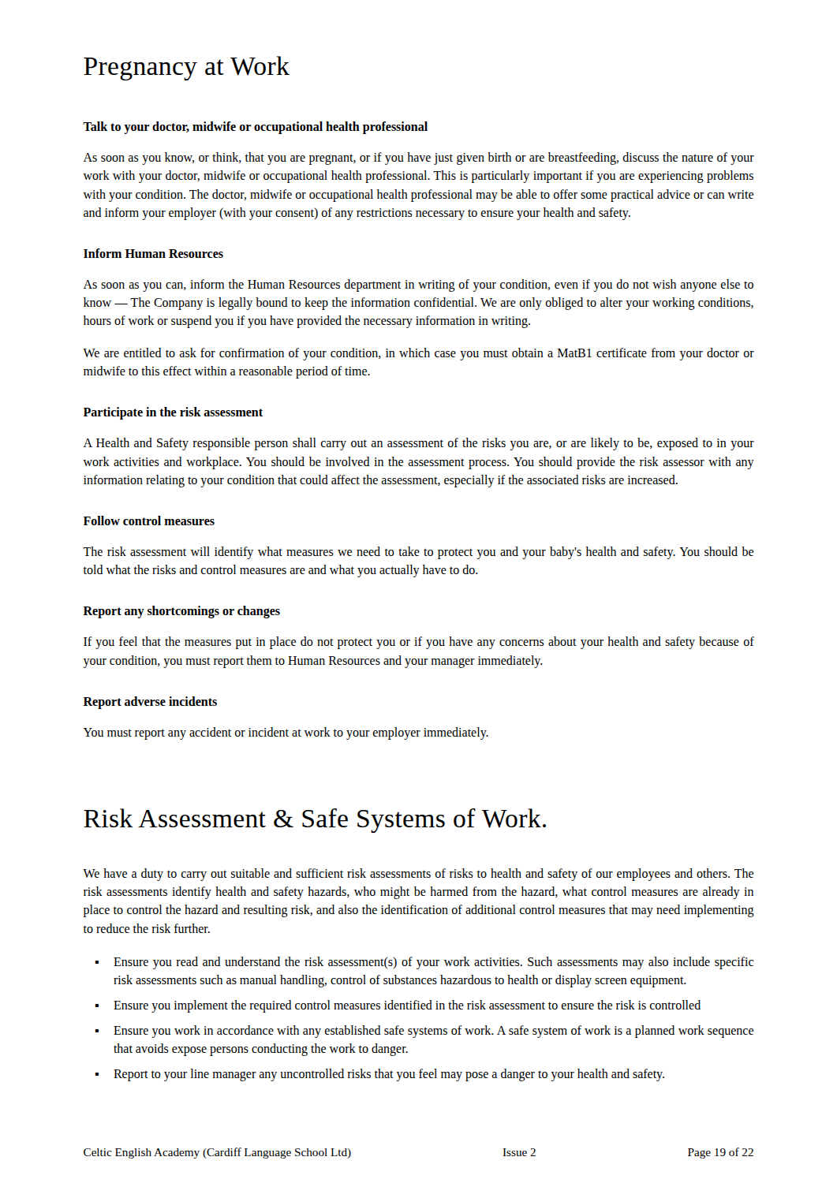Pregnancy at Work
Talk to your doctor, midwife or occupational health professional
As soon as you know, or think, that you are pregnant, or if you have just given birth or are breastfeeding, discuss the nature of your work with your doctor, midwife or occupational health professional. This is particularly important if you are experiencing problems with your condition. The doctor, midwife or occupational health professional may be able to offer some practical advice or can write and inform your employer (with your consent) of any restrictions necessary to ensure your health and safety.
Inform Human Resources
As soon as you can, inform the Human Resources department in writing of your condition, even if you do not wish anyone else to know — The Company is legally bound to keep the information confidential. We are only obliged to alter your working conditions, hours of work or suspend you if you have provided the necessary information in writing.
We are entitled to ask for confirmation of your condition, in which case you must obtain a MatB1 certificate from your doctor or midwife to this effect within a reasonable period of time.
Participate in the risk assessment
A Health and Safety responsible person shall carry out an assessment of the risks you are, or are likely to be, exposed to in your work activities and workplace. You should be involved in the assessment process. You should provide the risk assessor with any information relating to your condition that could affect the assessment, especially if the associated risks are increased.
Follow control measures
The risk assessment will identify what measures we need to take to protect you and your baby's health and safety. You should be told what the risks and control measures are and what you actually have to do.
Report any shortcomings or changes
If you feel that the measures put in place do not protect you or if you have any concerns about your health and safety because of your condition, you must report them to Human Resources and your manager immediately.
Report adverse incidents
You must report any accident or incident at work to your employer immediately.
Risk Assessment & Safe Systems of Work.
We have a duty to carry out suitable and sufficient risk assessments of risks to health and safety of our employees and others. The risk assessments identify health and safety hazards, who might be harmed from the hazard, what control measures are already in place to control the hazard and resulting risk, and also the identification of additional control measures that may need implementing to reduce the risk further.
Ensure you read and understand the risk assessment(s) of your work activities. Such assessments may also include specific risk assessments such as manual handling, control of substances hazardous to health or display screen equipment.
Ensure you implement the required control measures identified in the risk assessment to ensure the risk is controlled
Ensure you work in accordance with any established safe systems of work. A safe system of work is a planned work sequence that avoids expose persons conducting the work to danger.
Report to your line manager any uncontrolled risks that you feel may pose a danger to your health and safety.
Celtic English Academy (Cardiff Language School Ltd) Issue 2 Page 19 of 22